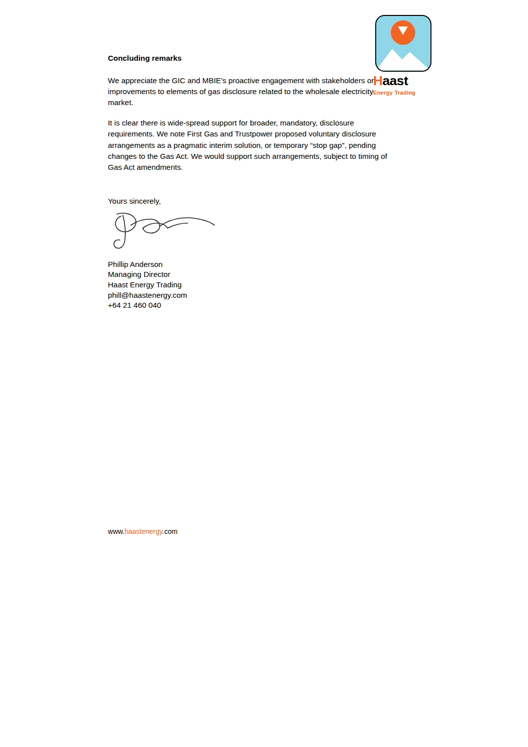⯆
Haast
Energy Trading
Concluding remarks
We appreciate the GIC and MBIE’s proactive engagement with stakeholders on improvements to elements of gas disclosure related to the wholesale electricity market.
It is clear there is wide-spread support for broader, mandatory, disclosure requirements. We note First Gas and Trustpower proposed voluntary disclosure arrangements as a pragmatic interim solution, or temporary “stop gap”, pending changes to the Gas Act. We would support such arrangements, subject to timing of Gas Act amendments.
Yours sincerely,
Signature
Phillip Anderson
Managing Director
Haast Energy Trading
phill@haastenergy.com
+64 21 460 040
www.haastenergy.com